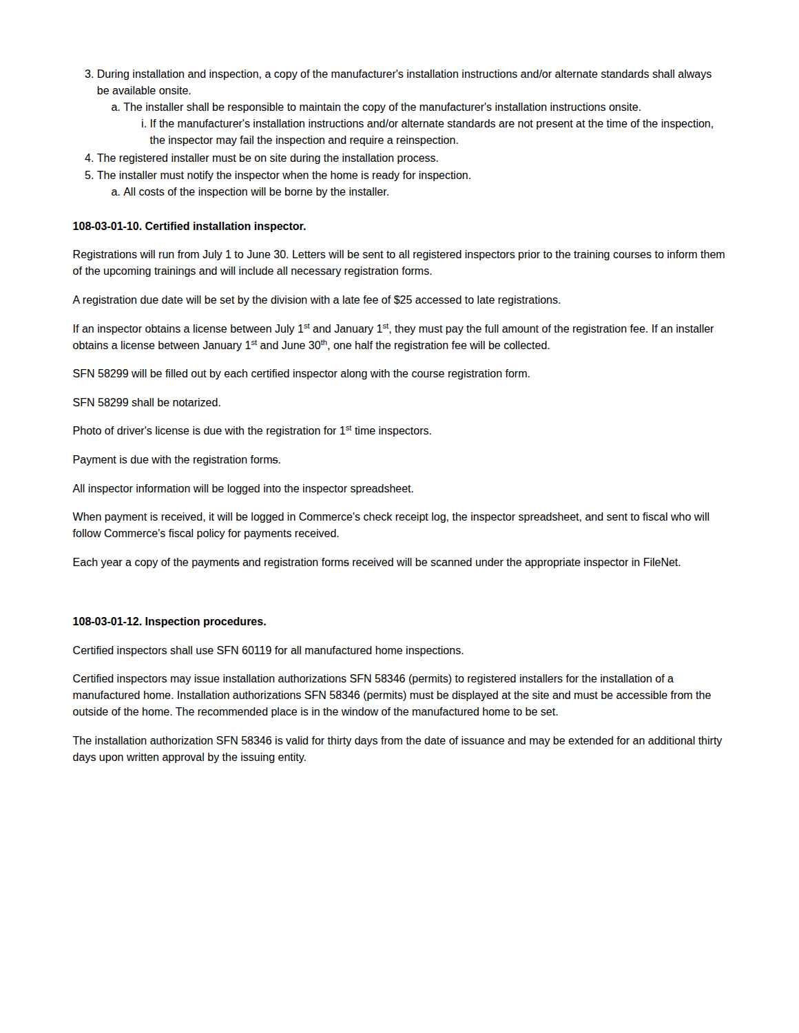During installation and inspection, a copy of the manufacturer's installation instructions and/or alternate standards shall always be available onsite.
The installer shall be responsible to maintain the copy of the manufacturer's installation instructions onsite.
If the manufacturer's installation instructions and/or alternate standards are not present at the time of the inspection, the inspector may fail the inspection and require a reinspection.
The registered installer must be on site during the installation process.
The installer must notify the inspector when the home is ready for inspection.
All costs of the inspection will be borne by the installer.
108-03-01-10. Certified installation inspector.
Registrations will run from July 1 to June 30. Letters will be sent to all registered inspectors prior to the training courses to inform them of the upcoming trainings and will include all necessary registration forms.
A registration due date will be set by the division with a late fee of $25 accessed to late registrations.
If an inspector obtains a license between July 1st and January 1st, they must pay the full amount of the registration fee. If an installer obtains a license between January 1st and June 30th, one half the registration fee will be collected.
SFN 58299 will be filled out by each certified inspector along with the course registration form.
SFN 58299 shall be notarized.
Photo of driver's license is due with the registration for 1st time inspectors.
Payment is due with the registration forms.
All inspector information will be logged into the inspector spreadsheet.
When payment is received, it will be logged in Commerce's check receipt log, the inspector spreadsheet, and sent to fiscal who will follow Commerce's fiscal policy for payments received.
Each year a copy of the payments and registration forms received will be scanned under the appropriate inspector in FileNet.
108-03-01-12. Inspection procedures.
Certified inspectors shall use SFN 60119 for all manufactured home inspections.
Certified inspectors may issue installation authorizations SFN 58346 (permits) to registered installers for the installation of a manufactured home. Installation authorizations SFN 58346 (permits) must be displayed at the site and must be accessible from the outside of the home. The recommended place is in the window of the manufactured home to be set.
The installation authorization SFN 58346 is valid for thirty days from the date of issuance and may be extended for an additional thirty days upon written approval by the issuing entity.